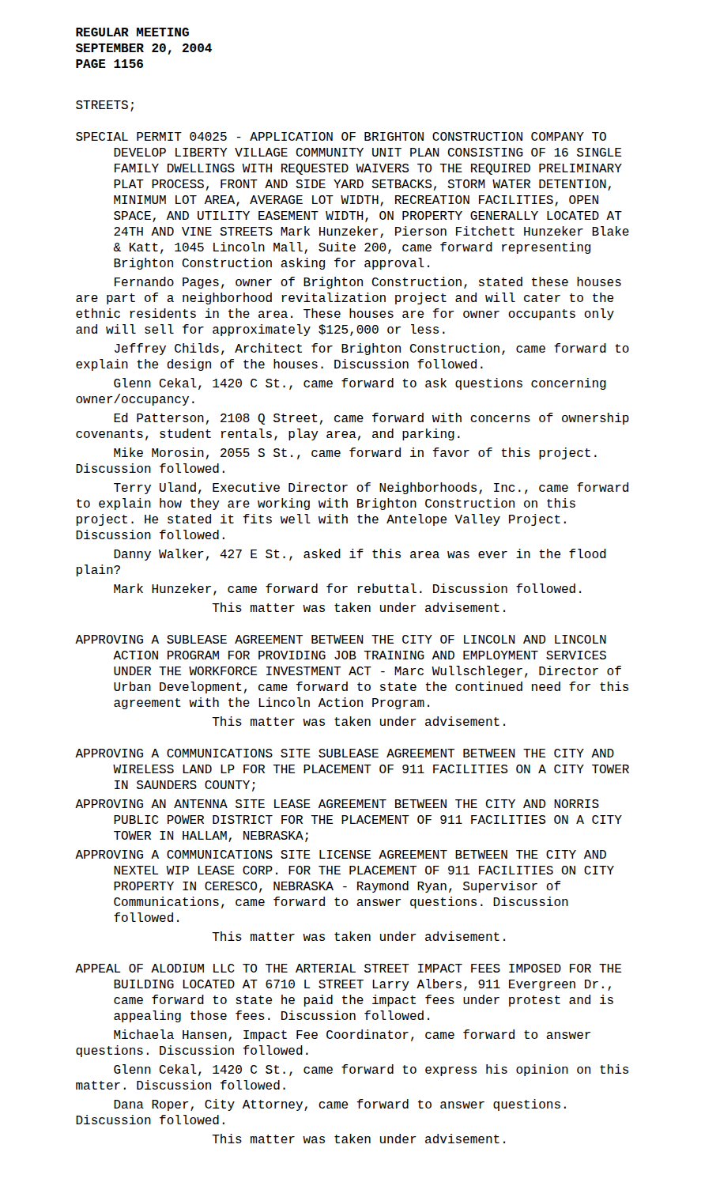REGULAR MEETING
SEPTEMBER 20, 2004
PAGE 1156
STREETS;
SPECIAL PERMIT 04025 - APPLICATION OF BRIGHTON CONSTRUCTION COMPANY TO DEVELOP LIBERTY VILLAGE COMMUNITY UNIT PLAN CONSISTING OF 16 SINGLE FAMILY DWELLINGS WITH REQUESTED WAIVERS TO THE REQUIRED PRELIMINARY PLAT PROCESS, FRONT AND SIDE YARD SETBACKS, STORM WATER DETENTION, MINIMUM LOT AREA, AVERAGE LOT WIDTH, RECREATION FACILITIES, OPEN SPACE, AND UTILITY EASEMENT WIDTH, ON PROPERTY GENERALLY LOCATED AT 24TH AND VINE STREETS Mark Hunzeker, Pierson Fitchett Hunzeker Blake & Katt, 1045 Lincoln Mall, Suite 200, came forward representing Brighton Construction asking for approval.
Fernando Pages, owner of Brighton Construction, stated these houses are part of a neighborhood revitalization project and will cater to the ethnic residents in the area. These houses are for owner occupants only and will sell for approximately $125,000 or less.
Jeffrey Childs, Architect for Brighton Construction, came forward to explain the design of the houses. Discussion followed.
Glenn Cekal, 1420 C St., came forward to ask questions concerning owner/occupancy.
Ed Patterson, 2108 Q Street, came forward with concerns of ownership covenants, student rentals, play area, and parking.
Mike Morosin, 2055 S St., came forward in favor of this project. Discussion followed.
Terry Uland, Executive Director of Neighborhoods, Inc., came forward to explain how they are working with Brighton Construction on this project. He stated it fits well with the Antelope Valley Project. Discussion followed.
Danny Walker, 427 E St., asked if this area was ever in the flood plain?
Mark Hunzeker, came forward for rebuttal. Discussion followed.
This matter was taken under advisement.
APPROVING A SUBLEASE AGREEMENT BETWEEN THE CITY OF LINCOLN AND LINCOLN ACTION PROGRAM FOR PROVIDING JOB TRAINING AND EMPLOYMENT SERVICES UNDER THE WORKFORCE INVESTMENT ACT - Marc Wullschleger, Director of Urban Development, came forward to state the continued need for this agreement with the Lincoln Action Program.
This matter was taken under advisement.
APPROVING A COMMUNICATIONS SITE SUBLEASE AGREEMENT BETWEEN THE CITY AND WIRELESS LAND LP FOR THE PLACEMENT OF 911 FACILITIES ON A CITY TOWER IN SAUNDERS COUNTY;
APPROVING AN ANTENNA SITE LEASE AGREEMENT BETWEEN THE CITY AND NORRIS PUBLIC POWER DISTRICT FOR THE PLACEMENT OF 911 FACILITIES ON A CITY TOWER IN HALLAM, NEBRASKA;
APPROVING A COMMUNICATIONS SITE LICENSE AGREEMENT BETWEEN THE CITY AND NEXTEL WIP LEASE CORP. FOR THE PLACEMENT OF 911 FACILITIES ON CITY PROPERTY IN CERESCO, NEBRASKA - Raymond Ryan, Supervisor of Communications, came forward to answer questions. Discussion followed.
This matter was taken under advisement.
APPEAL OF ALODIUM LLC TO THE ARTERIAL STREET IMPACT FEES IMPOSED FOR THE BUILDING LOCATED AT 6710 L STREET Larry Albers, 911 Evergreen Dr., came forward to state he paid the impact fees under protest and is appealing those fees. Discussion followed.
Michaela Hansen, Impact Fee Coordinator, came forward to answer questions. Discussion followed.
Glenn Cekal, 1420 C St., came forward to express his opinion on this matter. Discussion followed.
Dana Roper, City Attorney, came forward to answer questions. Discussion followed.
This matter was taken under advisement.